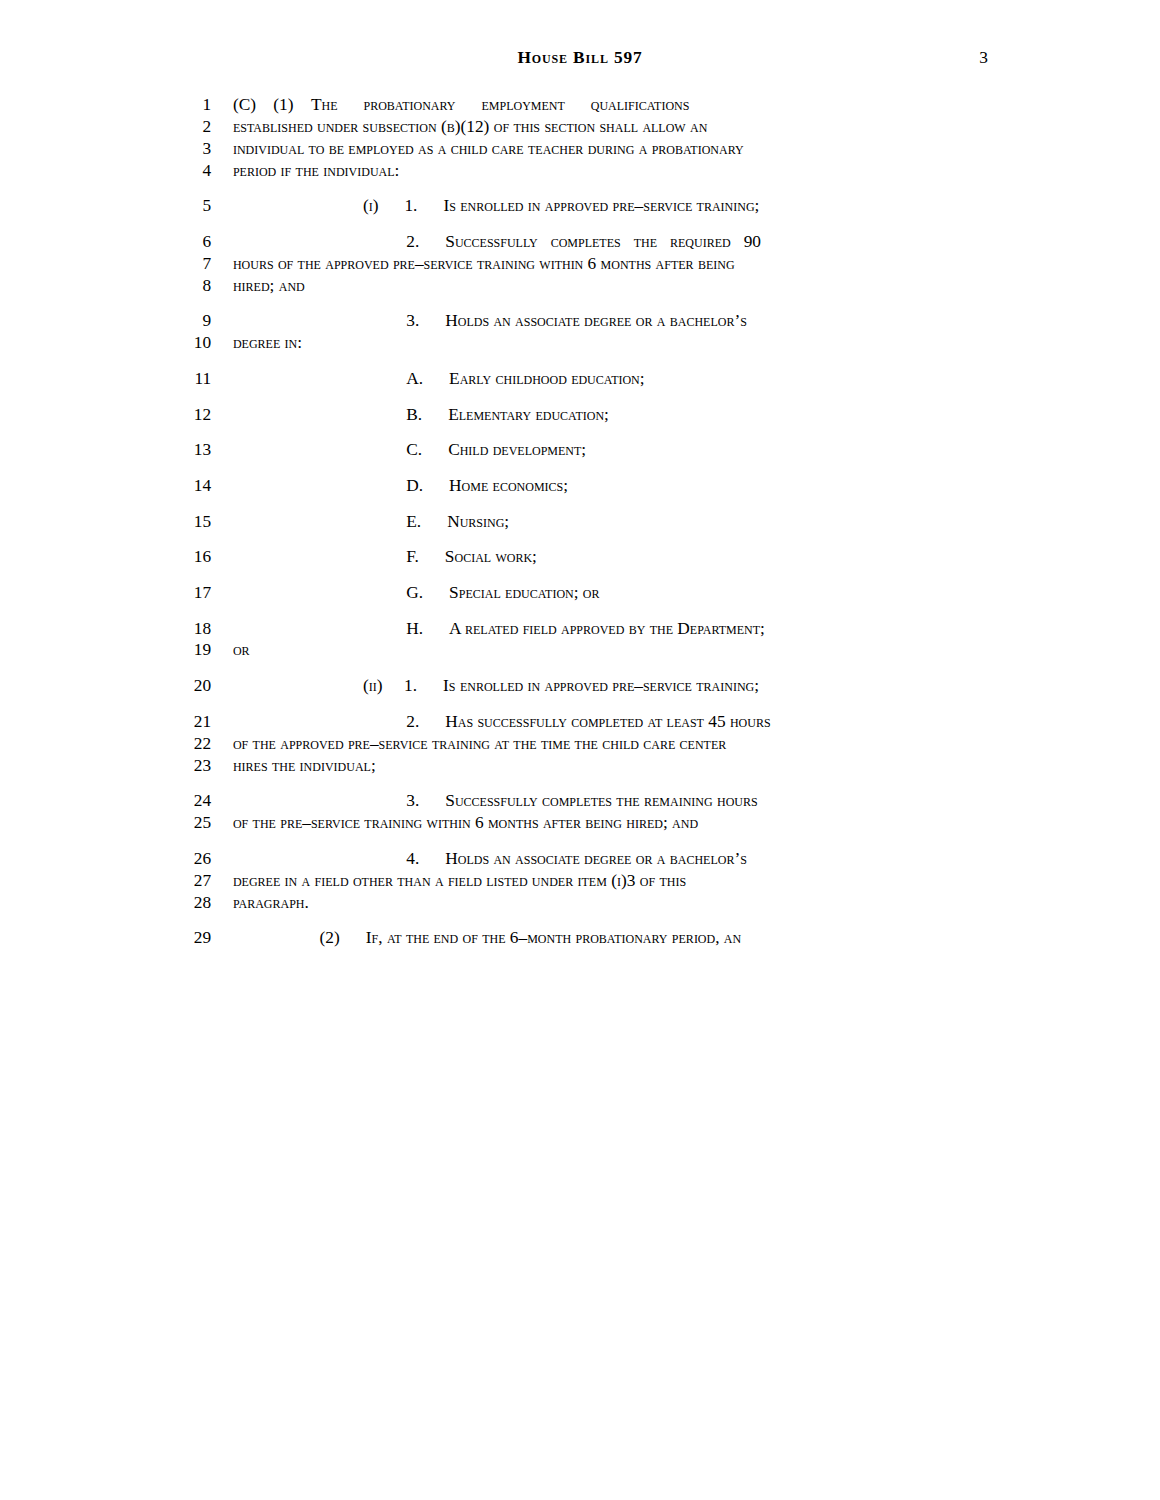House Bill 597 3
| 1 | (C) (1) The probationary employment qualifications |
| 2 | established under subsection (b)(12) of this section shall allow an |
| 3 | individual to be employed as a child care teacher during a probationary |
| 4 | period if the individual: |
| 5 | (i) 1. Is enrolled in approved pre–service training; |
| 6 | 2. Successfully completes the required 90 |
| 7 | hours of the approved pre–service training within 6 months after being |
| 8 | hired; and |
| 9 | 3. Holds an associate degree or a bachelor’s |
| 10 | degree in: |
| 11 | A. Early childhood education; |
| 12 | B. Elementary education; |
| 13 | C. Child development; |
| 14 | D. Home economics; |
| 15 | E. Nursing; |
| 16 | F. Social work; |
| 17 | G. Special education; or |
| 18 | H. A related field approved by the Department; |
| 19 | or |
| 20 | (ii) 1. Is enrolled in approved pre–service training; |
| 21 | 2. Has successfully completed at least 45 hours |
| 22 | of the approved pre–service training at the time the child care center |
| 23 | hires the individual; |
| 24 | 3. Successfully completes the remaining hours |
| 25 | of the pre–service training within 6 months after being hired; and |
| 26 | 4. Holds an associate degree or a bachelor’s |
| 27 | degree in a field other than a field listed under item (i)3 of this |
| 28 | paragraph. |
| 29 | (2) If, at the end of the 6–month probationary period, an |